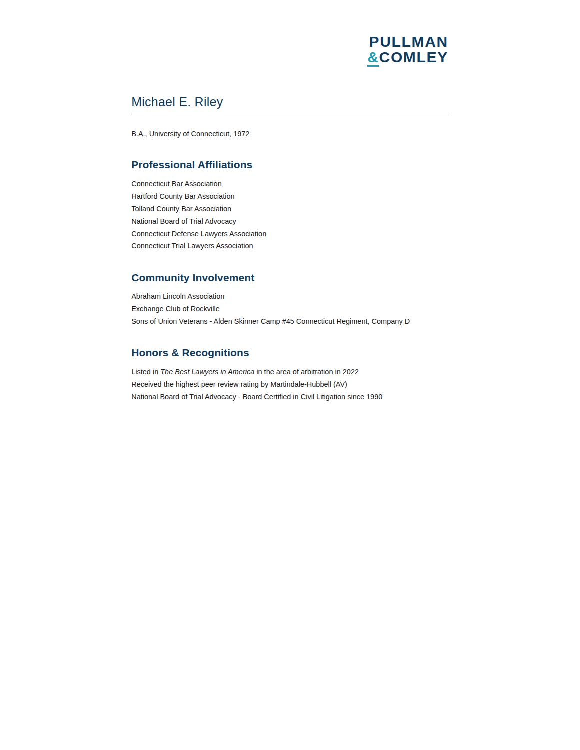PULLMAN &COMLEY
Michael E. Riley
B.A., University of Connecticut, 1972
Professional Affiliations
Connecticut Bar Association
Hartford County Bar Association
Tolland County Bar Association
National Board of Trial Advocacy
Connecticut Defense Lawyers Association
Connecticut Trial Lawyers Association
Community Involvement
Abraham Lincoln Association
Exchange Club of Rockville
Sons of Union Veterans - Alden Skinner Camp #45 Connecticut Regiment, Company D
Honors & Recognitions
Listed in The Best Lawyers in America in the area of arbitration in 2022
Received the highest peer review rating by Martindale-Hubbell (AV)
National Board of Trial Advocacy - Board Certified in Civil Litigation since 1990